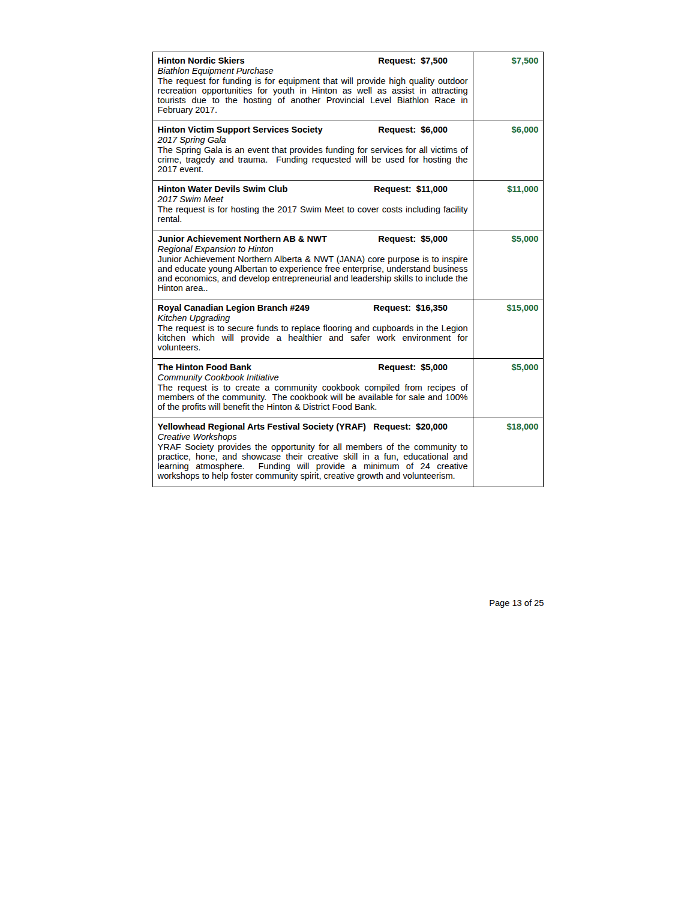| Hinton Nordic Skiers Request: $7,500 Biathlon Equipment Purchase The request for funding is for equipment that will provide high quality outdoor recreation opportunities for youth in Hinton as well as assist in attracting tourists due to the hosting of another Provincial Level Biathlon Race in February 2017. | $7,500 |
| Hinton Victim Support Services Society Request: $6,000 2017 Spring Gala The Spring Gala is an event that provides funding for services for all victims of crime, tragedy and trauma. Funding requested will be used for hosting the 2017 event. | $6,000 |
| Hinton Water Devils Swim Club Request: $11,000 2017 Swim Meet The request is for hosting the 2017 Swim Meet to cover costs including facility rental. | $11,000 |
| Junior Achievement Northern AB & NWT Request: $5,000 Regional Expansion to Hinton Junior Achievement Northern Alberta & NWT (JANA) core purpose is to inspire and educate young Albertan to experience free enterprise, understand business and economics, and develop entrepreneurial and leadership skills to include the Hinton area.. | $5,000 |
| Royal Canadian Legion Branch #249 Request: $16,350 Kitchen Upgrading The request is to secure funds to replace flooring and cupboards in the Legion kitchen which will provide a healthier and safer work environment for volunteers. | $15,000 |
| The Hinton Food Bank Request: $5,000 Community Cookbook Initiative The request is to create a community cookbook compiled from recipes of members of the community. The cookbook will be available for sale and 100% of the profits will benefit the Hinton & District Food Bank. | $5,000 |
| Yellowhead Regional Arts Festival Society (YRAF) Request: $20,000 Creative Workshops YRAF Society provides the opportunity for all members of the community to practice, hone, and showcase their creative skill in a fun, educational and learning atmosphere. Funding will provide a minimum of 24 creative workshops to help foster community spirit, creative growth and volunteerism. | $18,000 |
Page 13 of 25